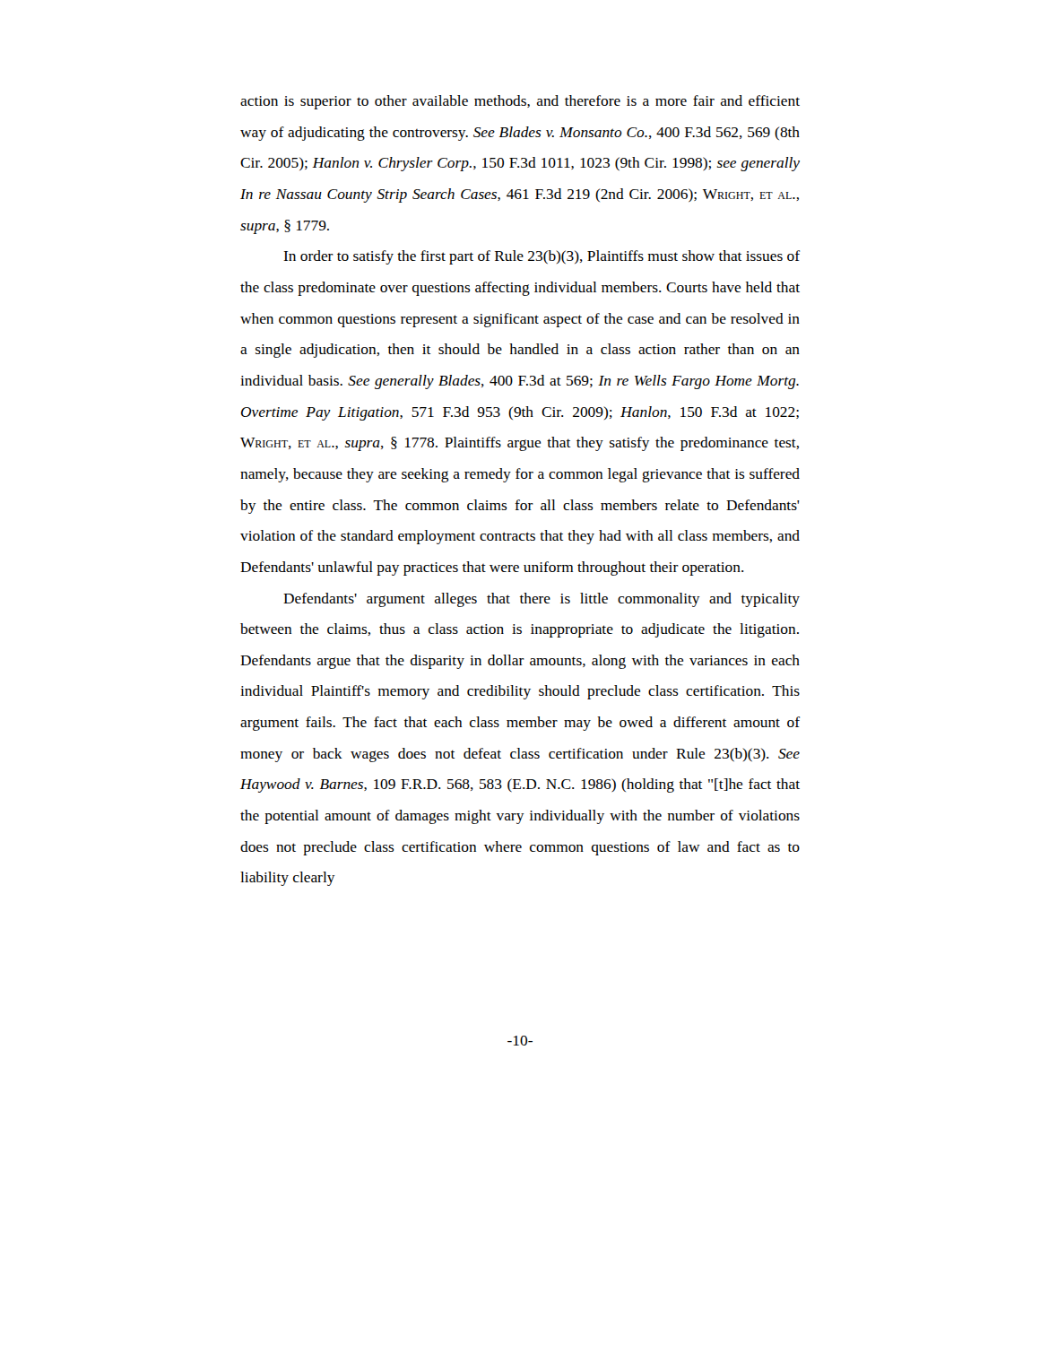action is superior to other available methods, and therefore is a more fair and efficient way of adjudicating the controversy. See Blades v. Monsanto Co., 400 F.3d 562, 569 (8th Cir. 2005); Hanlon v. Chrysler Corp., 150 F.3d 1011, 1023 (9th Cir. 1998); see generally In re Nassau County Strip Search Cases, 461 F.3d 219 (2nd Cir. 2006); Wright, et al., supra, § 1779.
In order to satisfy the first part of Rule 23(b)(3), Plaintiffs must show that issues of the class predominate over questions affecting individual members. Courts have held that when common questions represent a significant aspect of the case and can be resolved in a single adjudication, then it should be handled in a class action rather than on an individual basis. See generally Blades, 400 F.3d at 569; In re Wells Fargo Home Mortg. Overtime Pay Litigation, 571 F.3d 953 (9th Cir. 2009); Hanlon, 150 F.3d at 1022; Wright, et al., supra, § 1778. Plaintiffs argue that they satisfy the predominance test, namely, because they are seeking a remedy for a common legal grievance that is suffered by the entire class. The common claims for all class members relate to Defendants' violation of the standard employment contracts that they had with all class members, and Defendants' unlawful pay practices that were uniform throughout their operation.
Defendants' argument alleges that there is little commonality and typicality between the claims, thus a class action is inappropriate to adjudicate the litigation. Defendants argue that the disparity in dollar amounts, along with the variances in each individual Plaintiff's memory and credibility should preclude class certification. This argument fails. The fact that each class member may be owed a different amount of money or back wages does not defeat class certification under Rule 23(b)(3). See Haywood v. Barnes, 109 F.R.D. 568, 583 (E.D. N.C. 1986) (holding that "[t]he fact that the potential amount of damages might vary individually with the number of violations does not preclude class certification where common questions of law and fact as to liability clearly
-10-